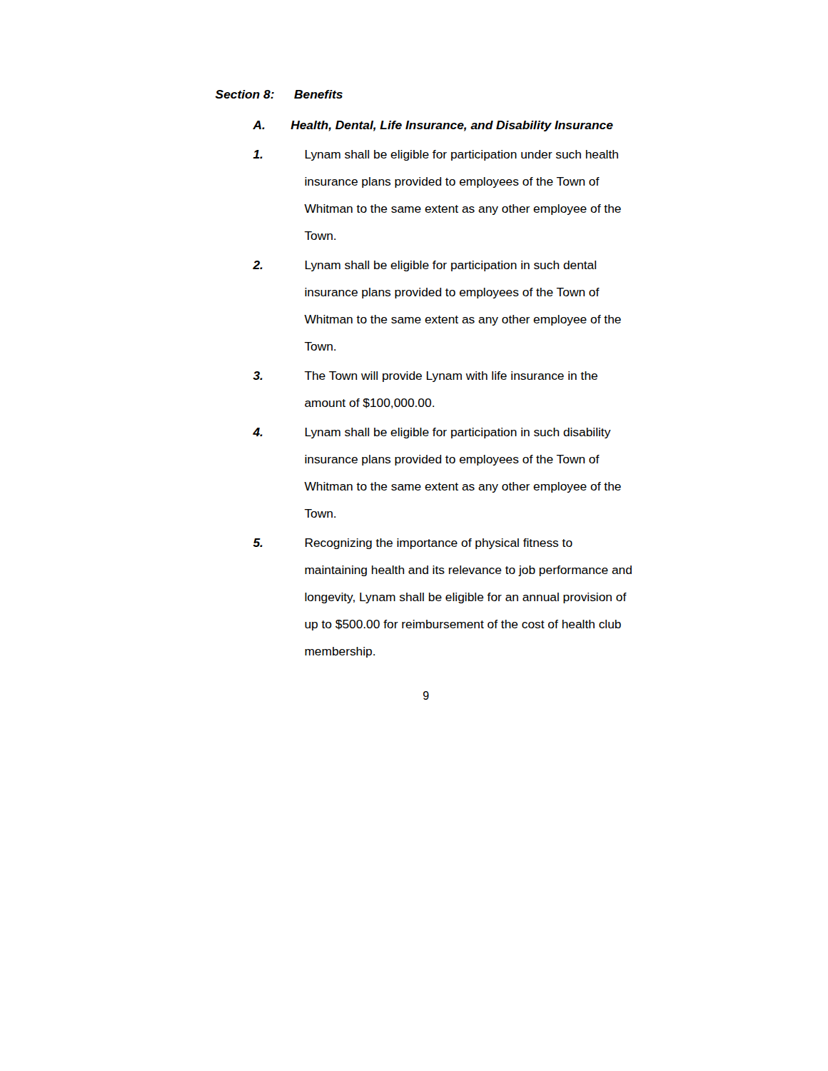Section 8: Benefits
A. Health, Dental, Life Insurance, and Disability Insurance
1. Lynam shall be eligible for participation under such health insurance plans provided to employees of the Town of Whitman to the same extent as any other employee of the Town.
2. Lynam shall be eligible for participation in such dental insurance plans provided to employees of the Town of Whitman to the same extent as any other employee of the Town.
3. The Town will provide Lynam with life insurance in the amount of $100,000.00.
4. Lynam shall be eligible for participation in such disability insurance plans provided to employees of the Town of Whitman to the same extent as any other employee of the Town.
5. Recognizing the importance of physical fitness to maintaining health and its relevance to job performance and longevity, Lynam shall be eligible for an annual provision of up to $500.00 for reimbursement of the cost of health club membership.
9